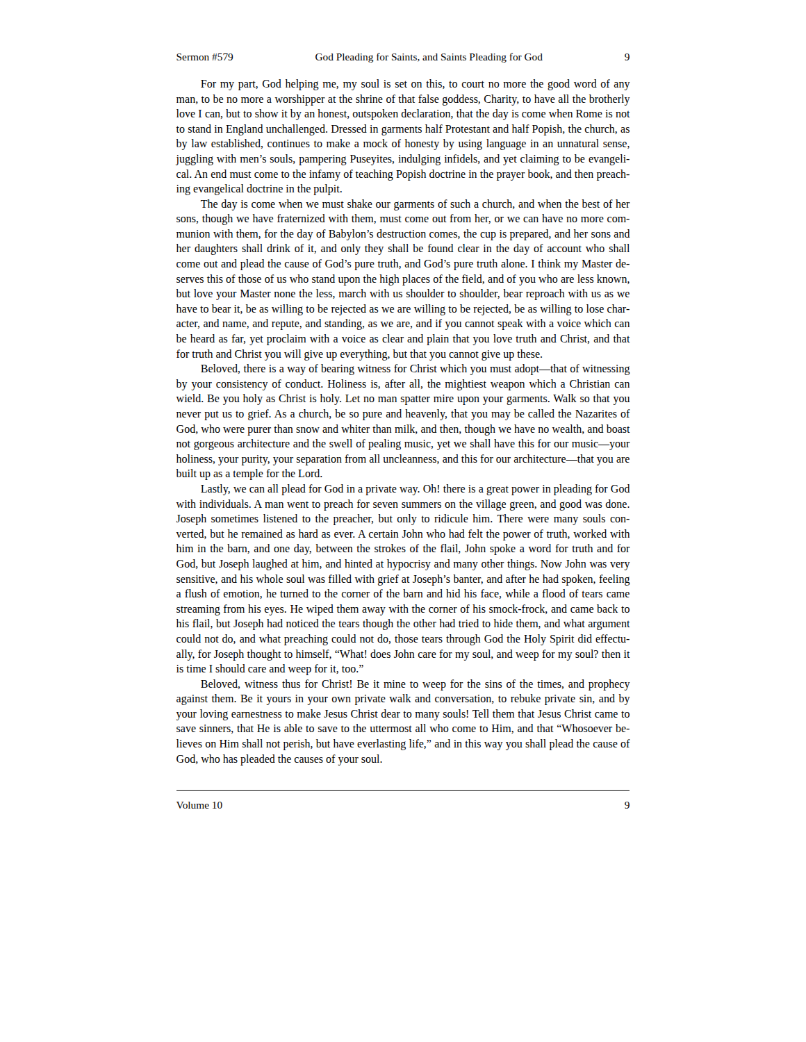Sermon #579 God Pleading for Saints, and Saints Pleading for God 9
For my part, God helping me, my soul is set on this, to court no more the good word of any man, to be no more a worshipper at the shrine of that false goddess, Charity, to have all the brotherly love I can, but to show it by an honest, outspoken declaration, that the day is come when Rome is not to stand in England unchallenged. Dressed in garments half Protestant and half Popish, the church, as by law established, continues to make a mock of honesty by using language in an unnatural sense, juggling with men’s souls, pampering Puseyites, indulging infidels, and yet claiming to be evangelical. An end must come to the infamy of teaching Popish doctrine in the prayer book, and then preaching evangelical doctrine in the pulpit.
The day is come when we must shake our garments of such a church, and when the best of her sons, though we have fraternized with them, must come out from her, or we can have no more communion with them, for the day of Babylon’s destruction comes, the cup is prepared, and her sons and her daughters shall drink of it, and only they shall be found clear in the day of account who shall come out and plead the cause of God’s pure truth, and God’s pure truth alone. I think my Master deserves this of those of us who stand upon the high places of the field, and of you who are less known, but love your Master none the less, march with us shoulder to shoulder, bear reproach with us as we have to bear it, be as willing to be rejected as we are willing to be rejected, be as willing to lose character, and name, and repute, and standing, as we are, and if you cannot speak with a voice which can be heard as far, yet proclaim with a voice as clear and plain that you love truth and Christ, and that for truth and Christ you will give up everything, but that you cannot give up these.
Beloved, there is a way of bearing witness for Christ which you must adopt—that of witnessing by your consistency of conduct. Holiness is, after all, the mightiest weapon which a Christian can wield. Be you holy as Christ is holy. Let no man spatter mire upon your garments. Walk so that you never put us to grief. As a church, be so pure and heavenly, that you may be called the Nazarites of God, who were purer than snow and whiter than milk, and then, though we have no wealth, and boast not gorgeous architecture and the swell of pealing music, yet we shall have this for our music—your holiness, your purity, your separation from all uncleanness, and this for our architecture—that you are built up as a temple for the Lord.
Lastly, we can all plead for God in a private way. Oh! there is a great power in pleading for God with individuals. A man went to preach for seven summers on the village green, and good was done. Joseph sometimes listened to the preacher, but only to ridicule him. There were many souls converted, but he remained as hard as ever. A certain John who had felt the power of truth, worked with him in the barn, and one day, between the strokes of the flail, John spoke a word for truth and for God, but Joseph laughed at him, and hinted at hypocrisy and many other things. Now John was very sensitive, and his whole soul was filled with grief at Joseph’s banter, and after he had spoken, feeling a flush of emotion, he turned to the corner of the barn and hid his face, while a flood of tears came streaming from his eyes. He wiped them away with the corner of his smock-frock, and came back to his flail, but Joseph had noticed the tears though the other had tried to hide them, and what argument could not do, and what preaching could not do, those tears through God the Holy Spirit did effectually, for Joseph thought to himself, “What! does John care for my soul, and weep for my soul? then it is time I should care and weep for it, too.”
Beloved, witness thus for Christ! Be it mine to weep for the sins of the times, and prophecy against them. Be it yours in your own private walk and conversation, to rebuke private sin, and by your loving earnestness to make Jesus Christ dear to many souls! Tell them that Jesus Christ came to save sinners, that He is able to save to the uttermost all who come to Him, and that “Whosoever believes on Him shall not perish, but have everlasting life,” and in this way you shall plead the cause of God, who has pleaded the causes of your soul.
Volume 10 9